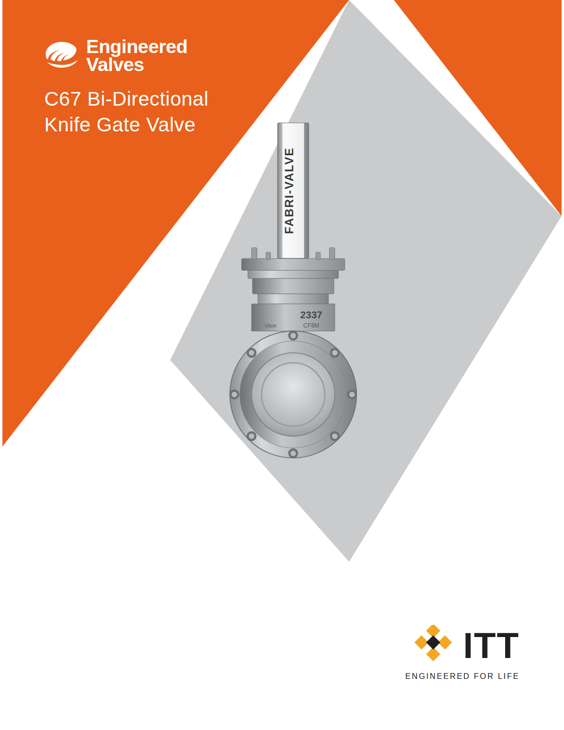Engineered Valves
C67 Bi-Directional
Knife Gate Valve
FABRI-VALVE 2337 CF8M Viton
C67 bi-directional knife gate valve, stainless steel body, FABRI-VALVE stem cover.
ITT
Engineered for life